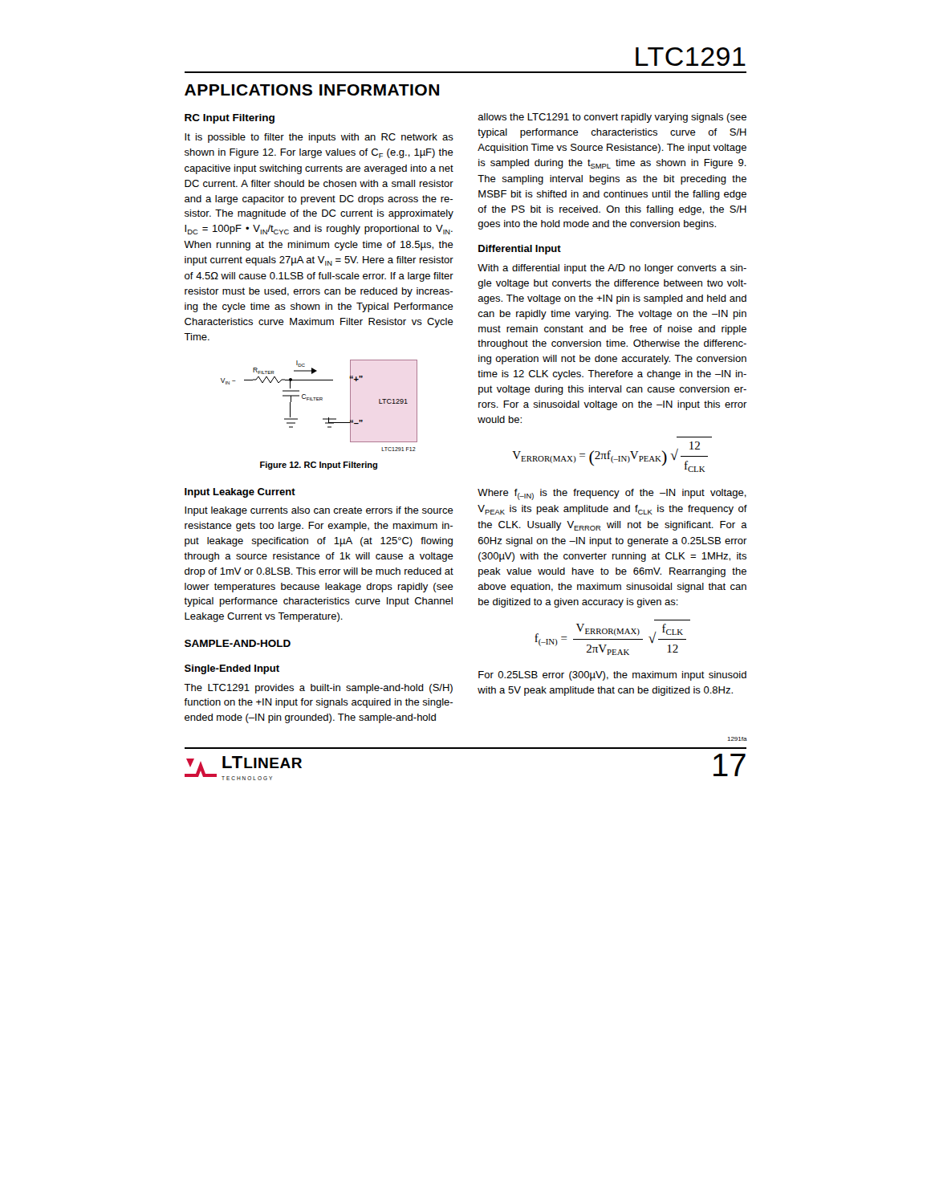LTC1291
APPLICATIONS INFORMATION
RC Input Filtering
It is possible to filter the inputs with an RC network as shown in Figure 12. For large values of CF (e.g., 1µF) the capacitive input switching currents are averaged into a net DC current. A filter should be chosen with a small resistor and a large capacitor to prevent DC drops across the resistor. The magnitude of the DC current is approximately IDC = 100pF • VIN/tCYC and is roughly proportional to VIN. When running at the minimum cycle time of 18.5µs, the input current equals 27µA at VIN = 5V. Here a filter resistor of 4.5Ω will cause 0.1LSB of full-scale error. If a large filter resistor must be used, errors can be reduced by increasing the cycle time as shown in the Typical Performance Characteristics curve Maximum Filter Resistor vs Cycle Time.
VIN − RFILTER IDC CFILTER
“+” “–” LTC1291 LTC1291 F12
Figure 12. RC Input Filtering
Input Leakage Current
Input leakage currents also can create errors if the source resistance gets too large. For example, the maximum input leakage specification of 1µA (at 125°C) flowing through a source resistance of 1k will cause a voltage drop of 1mV or 0.8LSB. This error will be much reduced at lower temperatures because leakage drops rapidly (see typical performance characteristics curve Input Channel Leakage Current vs Temperature).
SAMPLE-AND-HOLD
Single-Ended Input
The LTC1291 provides a built-in sample-and-hold (S/H) function on the +IN input for signals acquired in the single-ended mode (–IN pin grounded). The sample-and-hold
allows the LTC1291 to convert rapidly varying signals (see typical performance characteristics curve of S/H Acquisition Time vs Source Resistance). The input voltage is sampled during the tSMPL time as shown in Figure 9. The sampling interval begins as the bit preceding the MSBF bit is shifted in and continues until the falling edge of the PS bit is received. On this falling edge, the S/H goes into the hold mode and the conversion begins.
Differential Input
With a differential input the A/D no longer converts a single voltage but converts the difference between two voltages. The voltage on the +IN pin is sampled and held and can be rapidly time varying. The voltage on the –IN pin must remain constant and be free of noise and ripple throughout the conversion time. Otherwise the differencing operation will not be done accurately. The conversion time is 12 CLK cycles. Therefore a change in the –IN input voltage during this interval can cause conversion errors. For a sinusoidal voltage on the –IN input this error would be:
VERROR(MAX) = (2πf(–IN)VPEAK) √12 fCLK
Where f(–IN) is the frequency of the –IN input voltage, VPEAK is its peak amplitude and fCLK is the frequency of the CLK. Usually VERROR will not be significant. For a 60Hz signal on the –IN input to generate a 0.25LSB error (300µV) with the converter running at CLK = 1MHz, its peak value would have to be 66mV. Rearranging the above equation, the maximum sinusoidal signal that can be digitized to a given accuracy is given as:
f(–IN) = VERROR(MAX) 2πVPEAK √fCLK 12
For 0.25LSB error (300µV), the maximum input sinusoid with a 5V peak amplitude that can be digitized is 0.8Hz.
1291fa
LT LINEAR
TECHNOLOGY
17